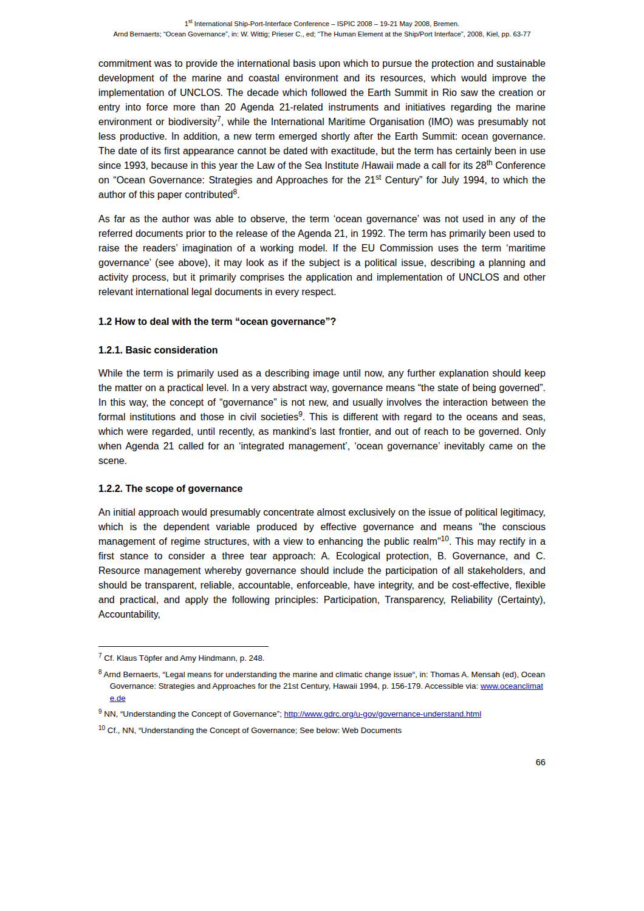1st International Ship-Port-Interface Conference – ISPIC 2008 – 19-21 May 2008, Bremen.
Arnd Bernaerts; “Ocean Governance”, in: W. Wittig; Prieser C., ed; “The Human Element at the Ship/Port Interface”, 2008, Kiel, pp. 63-77
commitment was to provide the international basis upon which to pursue the protection and sustainable development of the marine and coastal environment and its resources, which would improve the implementation of UNCLOS. The decade which followed the Earth Summit in Rio saw the creation or entry into force more than 20 Agenda 21-related instruments and initiatives regarding the marine environment or biodiversity7, while the International Maritime Organisation (IMO) was presumably not less productive. In addition, a new term emerged shortly after the Earth Summit: ocean governance. The date of its first appearance cannot be dated with exactitude, but the term has certainly been in use since 1993, because in this year the Law of the Sea Institute /Hawaii made a call for its 28th Conference on “Ocean Governance: Strategies and Approaches for the 21st Century” for July 1994, to which the author of this paper contributed8.
As far as the author was able to observe, the term ‘ocean governance’ was not used in any of the referred documents prior to the release of the Agenda 21, in 1992. The term has primarily been used to raise the readers’ imagination of a working model. If the EU Commission uses the term ‘maritime governance’ (see above), it may look as if the subject is a political issue, describing a planning and activity process, but it primarily comprises the application and implementation of UNCLOS and other relevant international legal documents in every respect.
1.2 How to deal with the term “ocean governance”?
1.2.1. Basic consideration
While the term is primarily used as a describing image until now, any further explanation should keep the matter on a practical level. In a very abstract way, governance means “the state of being governed”. In this way, the concept of “governance” is not new, and usually involves the interaction between the formal institutions and those in civil societies9. This is different with regard to the oceans and seas, which were regarded, until recently, as mankind’s last frontier, and out of reach to be governed. Only when Agenda 21 called for an ‘integrated management’, ‘ocean governance’ inevitably came on the scene.
1.2.2. The scope of governance
An initial approach would presumably concentrate almost exclusively on the issue of political legitimacy, which is the dependent variable produced by effective governance and means "the conscious management of regime structures, with a view to enhancing the public realm"10. This may rectify in a first stance to consider a three tear approach: A. Ecological protection, B. Governance, and C. Resource management whereby governance should include the participation of all stakeholders, and should be transparent, reliable, accountable, enforceable, have integrity, and be cost-effective, flexible and practical, and apply the following principles: Participation, Transparency, Reliability (Certainty), Accountability,
7 Cf. Klaus Töpfer and Amy Hindmann, p. 248.
8 Arnd Bernaerts, “Legal means for understanding the marine and climatic change issue“, in: Thomas A. Mensah (ed), Ocean Governance: Strategies and Approaches for the 21st Century, Hawaii 1994, p. 156-179. Accessible via: www.oceanclimate.de
9 NN, “Understanding the Concept of Governance”; http://www.gdrc.org/u-gov/governance-understand.html
10 Cf., NN, “Understanding the Concept of Governance; See below: Web Documents
66